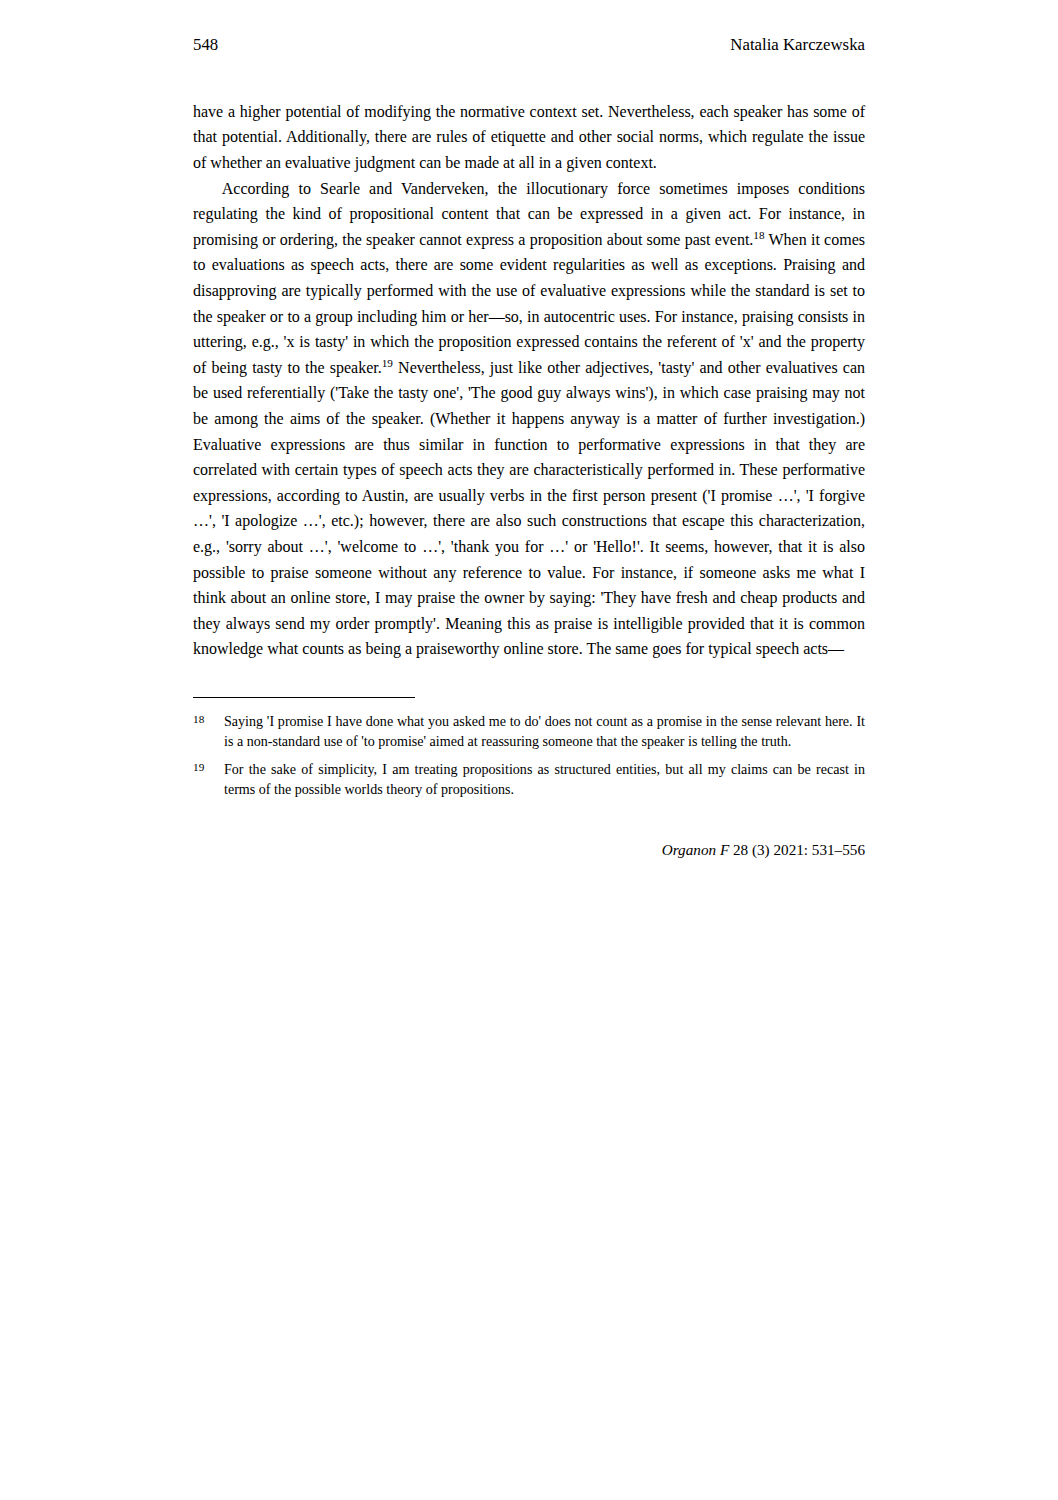548 Natalia Karczewska
have a higher potential of modifying the normative context set. Nevertheless, each speaker has some of that potential. Additionally, there are rules of etiquette and other social norms, which regulate the issue of whether an evaluative judgment can be made at all in a given context.
According to Searle and Vanderveken, the illocutionary force sometimes imposes conditions regulating the kind of propositional content that can be expressed in a given act. For instance, in promising or ordering, the speaker cannot express a proposition about some past event.18 When it comes to evaluations as speech acts, there are some evident regularities as well as exceptions. Praising and disapproving are typically performed with the use of evaluative expressions while the standard is set to the speaker or to a group including him or her—so, in autocentric uses. For instance, praising consists in uttering, e.g., 'x is tasty' in which the proposition expressed contains the referent of 'x' and the property of being tasty to the speaker.19 Nevertheless, just like other adjectives, 'tasty' and other evaluatives can be used referentially ('Take the tasty one', 'The good guy always wins'), in which case praising may not be among the aims of the speaker. (Whether it happens anyway is a matter of further investigation.) Evaluative expressions are thus similar in function to performative expressions in that they are correlated with certain types of speech acts they are characteristically performed in. These performative expressions, according to Austin, are usually verbs in the first person present ('I promise …', 'I forgive …', 'I apologize …', etc.); however, there are also such constructions that escape this characterization, e.g., 'sorry about …', 'welcome to …', 'thank you for …' or 'Hello!'. It seems, however, that it is also possible to praise someone without any reference to value. For instance, if someone asks me what I think about an online store, I may praise the owner by saying: 'They have fresh and cheap products and they always send my order promptly'. Meaning this as praise is intelligible provided that it is common knowledge what counts as being a praiseworthy online store. The same goes for typical speech acts—
18 Saying 'I promise I have done what you asked me to do' does not count as a promise in the sense relevant here. It is a non-standard use of 'to promise' aimed at reassuring someone that the speaker is telling the truth.
19 For the sake of simplicity, I am treating propositions as structured entities, but all my claims can be recast in terms of the possible worlds theory of propositions.
Organon F 28 (3) 2021: 531–556